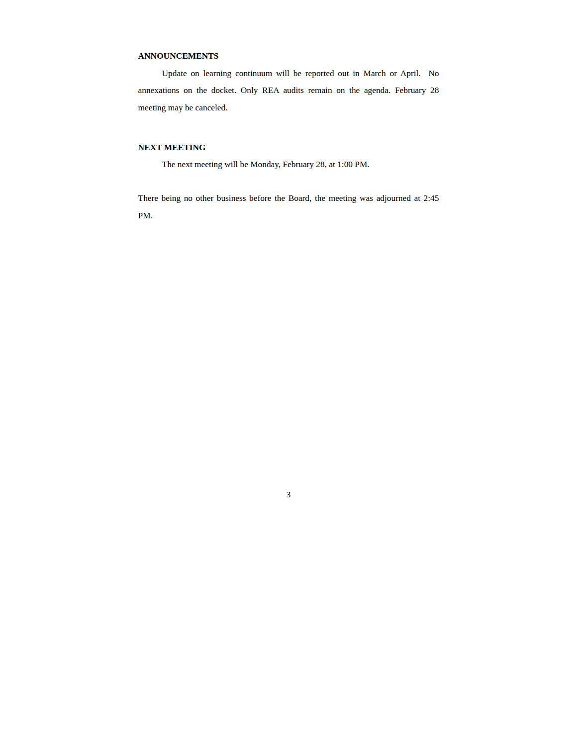ANNOUNCEMENTS
Update on learning continuum will be reported out in March or April. No annexations on the docket. Only REA audits remain on the agenda. February 28 meeting may be canceled.
NEXT MEETING
The next meeting will be Monday, February 28, at 1:00 PM.
There being no other business before the Board, the meeting was adjourned at 2:45 PM.
3